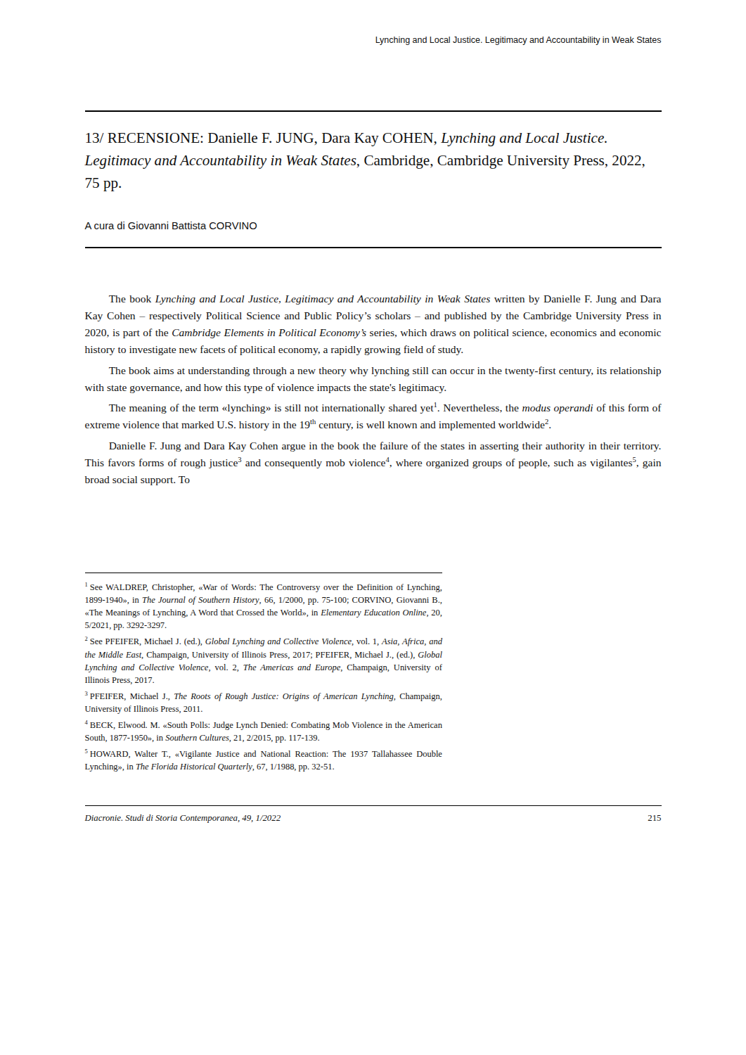Lynching and Local Justice. Legitimacy and Accountability in Weak States
13/ RECENSIONE: Danielle F. JUNG, Dara Kay COHEN, Lynching and Local Justice. Legitimacy and Accountability in Weak States, Cambridge, Cambridge University Press, 2022, 75 pp.
A cura di Giovanni Battista CORVINO
The book Lynching and Local Justice, Legitimacy and Accountability in Weak States written by Danielle F. Jung and Dara Kay Cohen – respectively Political Science and Public Policy’s scholars – and published by the Cambridge University Press in 2020, is part of the Cambridge Elements in Political Economy’s series, which draws on political science, economics and economic history to investigate new facets of political economy, a rapidly growing field of study.
The book aims at understanding through a new theory why lynching still can occur in the twenty-first century, its relationship with state governance, and how this type of violence impacts the state's legitimacy.
The meaning of the term «lynching» is still not internationally shared yet1. Nevertheless, the modus operandi of this form of extreme violence that marked U.S. history in the 19th century, is well known and implemented worldwide2.
Danielle F. Jung and Dara Kay Cohen argue in the book the failure of the states in asserting their authority in their territory. This favors forms of rough justice3 and consequently mob violence4, where organized groups of people, such as vigilantes5, gain broad social support. To
See WALDREP, Christopher, «War of Words: The Controversy over the Definition of Lynching, 1899-1940», in The Journal of Southern History, 66, 1/2000, pp. 75-100; CORVINO, Giovanni B., «The Meanings of Lynching, A Word that Crossed the World», in Elementary Education Online, 20, 5/2021, pp. 3292-3297.
See PFEIFER, Michael J. (ed.), Global Lynching and Collective Violence, vol. 1, Asia, Africa, and the Middle East, Champaign, University of Illinois Press, 2017; PFEIFER, Michael J., (ed.), Global Lynching and Collective Violence, vol. 2, The Americas and Europe, Champaign, University of Illinois Press, 2017.
PFEIFER, Michael J., The Roots of Rough Justice: Origins of American Lynching, Champaign, University of Illinois Press, 2011.
BECK, Elwood. M. «South Polls: Judge Lynch Denied: Combating Mob Violence in the American South, 1877-1950», in Southern Cultures, 21, 2/2015, pp. 117-139.
HOWARD, Walter T., «Vigilante Justice and National Reaction: The 1937 Tallahassee Double Lynching», in The Florida Historical Quarterly, 67, 1/1988, pp. 32-51.
Diacronie. Studi di Storia Contemporanea, 49, 1/2022 215